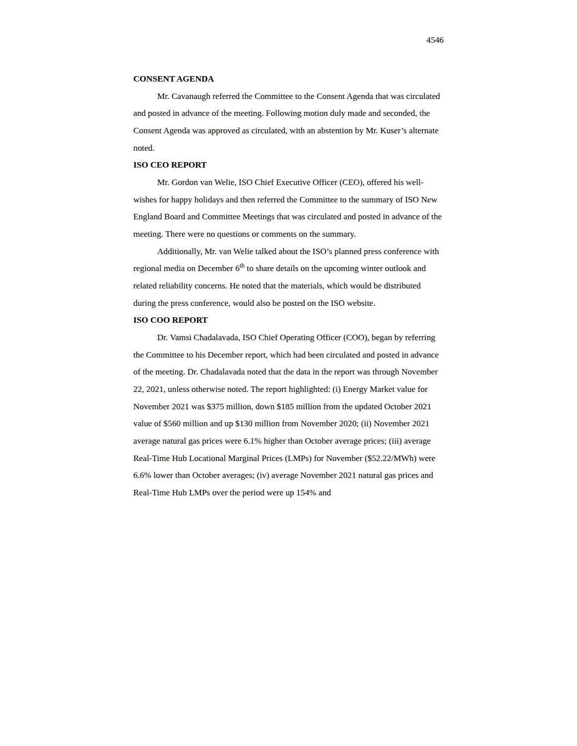4546
Consent Agenda
Mr. Cavanaugh referred the Committee to the Consent Agenda that was circulated and posted in advance of the meeting. Following motion duly made and seconded, the Consent Agenda was approved as circulated, with an abstention by Mr. Kuser’s alternate noted.
ISO CEO Report
Mr. Gordon van Welie, ISO Chief Executive Officer (CEO), offered his well-wishes for happy holidays and then referred the Committee to the summary of ISO New England Board and Committee Meetings that was circulated and posted in advance of the meeting. There were no questions or comments on the summary.
Additionally, Mr. van Welie talked about the ISO’s planned press conference with regional media on December 6th to share details on the upcoming winter outlook and related reliability concerns. He noted that the materials, which would be distributed during the press conference, would also be posted on the ISO website.
ISO COO Report
Dr. Vamsi Chadalavada, ISO Chief Operating Officer (COO), began by referring the Committee to his December report, which had been circulated and posted in advance of the meeting. Dr. Chadalavada noted that the data in the report was through November 22, 2021, unless otherwise noted. The report highlighted: (i) Energy Market value for November 2021 was $375 million, down $185 million from the updated October 2021 value of $560 million and up $130 million from November 2020; (ii) November 2021 average natural gas prices were 6.1% higher than October average prices; (iii) average Real-Time Hub Locational Marginal Prices (LMPs) for November ($52.22/MWh) were 6.6% lower than October averages; (iv) average November 2021 natural gas prices and Real-Time Hub LMPs over the period were up 154% and